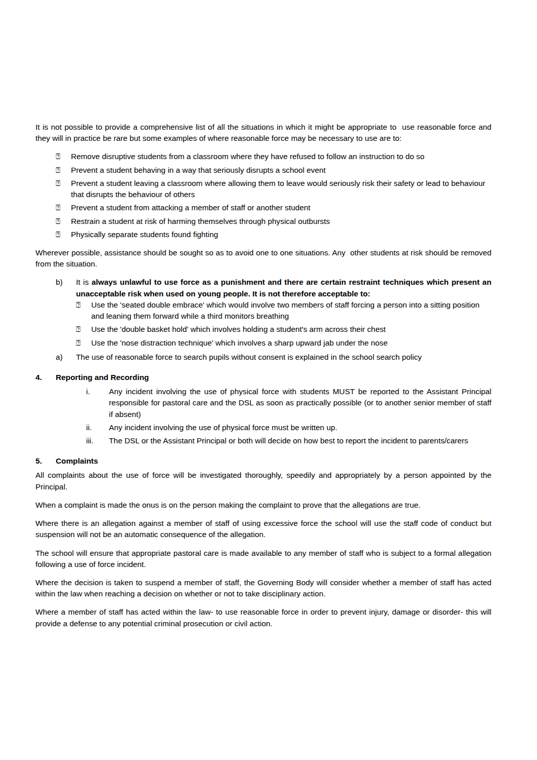It is not possible to provide a comprehensive list of all the situations in which it might be appropriate to use reasonable force and they will in practice be rare but some examples of where reasonable force may be necessary to use are to:
Remove disruptive students from a classroom where they have refused to follow an instruction to do so
Prevent a student behaving in a way that seriously disrupts a school event
Prevent a student leaving a classroom where allowing them to leave would seriously risk their safety or lead to behaviour that disrupts the behaviour of others
Prevent a student from attacking a member of staff or another student
Restrain a student at risk of harming themselves through physical outbursts
Physically separate students found fighting
Wherever possible, assistance should be sought so as to avoid one to one situations. Any other students at risk should be removed from the situation.
It is always unlawful to use force as a punishment and there are certain restraint techniques which present an unacceptable risk when used on young people. It is not therefore acceptable to:
Use the 'seated double embrace' which would involve two members of staff forcing a person into a sitting position and leaning them forward while a third monitors breathing
Use the 'double basket hold' which involves holding a student's arm across their chest
Use the 'nose distraction technique' which involves a sharp upward jab under the nose
The use of reasonable force to search pupils without consent is explained in the school search policy
4. Reporting and Recording
Any incident involving the use of physical force with students MUST be reported to the Assistant Principal responsible for pastoral care and the DSL as soon as practically possible (or to another senior member of staff if absent)
Any incident involving the use of physical force must be written up.
The DSL or the Assistant Principal or both will decide on how best to report the incident to parents/carers
5. Complaints
All complaints about the use of force will be investigated thoroughly, speedily and appropriately by a person appointed by the Principal.
When a complaint is made the onus is on the person making the complaint to prove that the allegations are true.
Where there is an allegation against a member of staff of using excessive force the school will use the staff code of conduct but suspension will not be an automatic consequence of the allegation.
The school will ensure that appropriate pastoral care is made available to any member of staff who is subject to a formal allegation following a use of force incident.
Where the decision is taken to suspend a member of staff, the Governing Body will consider whether a member of staff has acted within the law when reaching a decision on whether or not to take disciplinary action.
Where a member of staff has acted within the law- to use reasonable force in order to prevent injury, damage or disorder- this will provide a defense to any potential criminal prosecution or civil action.